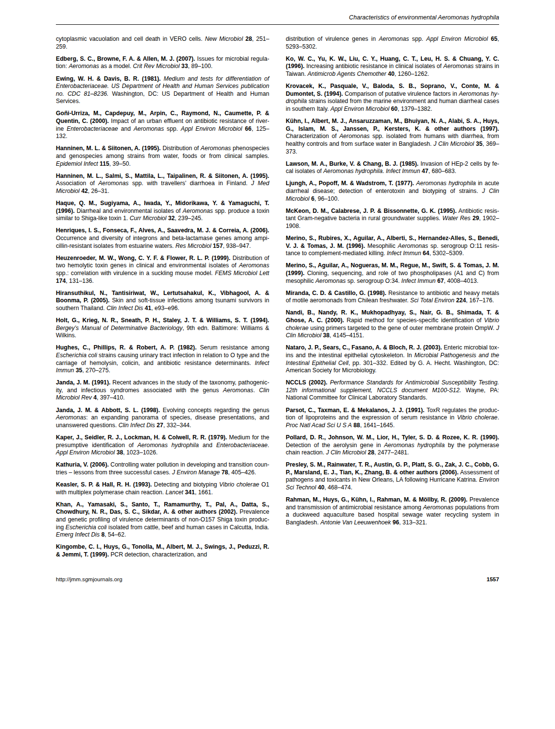Characteristics of environmental Aeromonas hydrophila
cytoplasmic vacuolation and cell death in VERO cells. New Microbiol 28, 251–259.
Edberg, S. C., Browne, F. A. & Allen, M. J. (2007). Issues for microbial regulation: Aeromonas as a model. Crit Rev Microbiol 33, 89–100.
Ewing, W. H. & Davis, B. R. (1981). Medium and tests for differentiation of Enterobacteriaceae. US Department of Health and Human Services publication no. CDC 81–8236. Washington, DC: US Department of Health and Human Services.
Goñi-Urriza, M., Capdepuy, M., Arpin, C., Raymond, N., Caumette, P. & Quentin, C. (2000). Impact of an urban effluent on antibiotic resistance of riverine Enterobacteriaceae and Aeromonas spp. Appl Environ Microbiol 66, 125–132.
Hanninen, M. L. & Siitonen, A. (1995). Distribution of Aeromonas phenospecies and genospecies among strains from water, foods or from clinical samples. Epidemiol Infect 115, 39–50.
Hanninen, M. L., Salmi, S., Mattila, L., Taipalinen, R. & Siitonen, A. (1995). Association of Aeromonas spp. with travellers’ diarrhoea in Finland. J Med Microbiol 42, 26–31.
Haque, Q. M., Sugiyama, A., Iwada, Y., Midorikawa, Y. & Yamaguchi, T. (1996). Diarrheal and environmental isolates of Aeromonas spp. produce a toxin similar to Shiga-like toxin 1. Curr Microbiol 32, 239–245.
Henriques, I. S., Fonseca, F., Alves, A., Saavedra, M. J. & Correia, A. (2006). Occurrence and diversity of integrons and beta-lactamase genes among ampicillin-resistant isolates from estuarine waters. Res Microbiol 157, 938–947.
Heuzenroeder, M. W., Wong, C. Y. F. & Flower, R. L. P. (1999). Distribution of two hemolytic toxin genes in clinical and environmental isolates of Aeromonas spp.: correlation with virulence in a suckling mouse model. FEMS Microbiol Lett 174, 131–136.
Hiransuthikul, N., Tantisiriwat, W., Lertutsahakul, K., Vibhagool, A. & Boonma, P. (2005). Skin and soft-tissue infections among tsunami survivors in southern Thailand. Clin Infect Dis 41, e93–e96.
Holt, G., Krieg, N. R., Sneath, P. H., Staley, J. T. & Williams, S. T. (1994). Bergey’s Manual of Determinative Bacteriology, 9th edn. Baltimore: Williams & Wilkins.
Hughes, C., Phillips, R. & Robert, A. P. (1982). Serum resistance among Escherichia coli strains causing urinary tract infection in relation to O type and the carriage of hemolysin, colicin, and antibiotic resistance determinants. Infect Immun 35, 270–275.
Janda, J. M. (1991). Recent advances in the study of the taxonomy, pathogenicity, and infectious syndromes associated with the genus Aeromonas. Clin Microbiol Rev 4, 397–410.
Janda, J. M. & Abbott, S. L. (1998). Evolving concepts regarding the genus Aeromonas: an expanding panorama of species, disease presentations, and unanswered questions. Clin Infect Dis 27, 332–344.
Kaper, J., Seidler, R. J., Lockman, H. & Colwell, R. R. (1979). Medium for the presumptive identification of Aeromonas hydrophila and Enterobacteriaceae. Appl Environ Microbiol 38, 1023–1026.
Kathuria, V. (2006). Controlling water pollution in developing and transition countries – lessons from three successful cases. J Environ Manage 78, 405–426.
Keasler, S. P. & Hall, R. H. (1993). Detecting and biotyping Vibrio cholerae O1 with multiplex polymerase chain reaction. Lancet 341, 1661.
Khan, A., Yamasaki, S., Santo, T., Ramamurthy, T., Pal, A., Datta, S., Chowdhury, N. R., Das, S. C., Sikdar, A. & other authors (2002). Prevalence and genetic profiling of virulence determinants of non-O157 Shiga toxin producing Escherichia coli isolated from cattle, beef and human cases in Calcutta, India. Emerg Infect Dis 8, 54–62.
Kingombe, C. I., Huys, G., Tonolla, M., Albert, M. J., Swings, J., Peduzzi, R. & Jemmi, T. (1999). PCR detection, characterization, and
distribution of virulence genes in Aeromonas spp. Appl Environ Microbiol 65, 5293–5302.
Ko, W. C., Yu, K. W., Liu, C. Y., Huang, C. T., Leu, H. S. & Chuang, Y. C. (1996). Increasing antibiotic resistance in clinical isolates of Aeromonas strains in Taiwan. Antimicrob Agents Chemother 40, 1260–1262.
Krovacek, K., Pasquale, V., Baloda, S. B., Soprano, V., Conte, M. & Dumontet, S. (1994). Comparison of putative virulence factors in Aeromonas hydrophila strains isolated from the marine environment and human diarrheal cases in southern Italy. Appl Environ Microbiol 60, 1379–1382.
Kühn, I., Albert, M. J., Ansaruzzaman, M., Bhuiyan, N. A., Alabi, S. A., Huys, G., Islam, M. S., Janssen, P., Kersters, K. & other authors (1997). Characterization of Aeromonas spp. isolated from humans with diarrhea, from healthy controls and from surface water in Bangladesh. J Clin Microbiol 35, 369–373.
Lawson, M. A., Burke, V. & Chang, B. J. (1985). Invasion of HEp-2 cells by fecal isolates of Aeromonas hydrophila. Infect Immun 47, 680–683.
Ljungh, A., Popoff, M. & Wadstrom, T. (1977). Aeromonas hydrophila in acute diarrheal disease; detection of enterotoxin and biotyping of strains. J Clin Microbiol 6, 96–100.
McKeon, D. M., Calabrese, J. P. & Bissonnette, G. K. (1995). Antibiotic resistant Gram-negative bacteria in rural groundwater supplies. Water Res 29, 1902–1908.
Merino, S., Rubires, X., Aguilar, A., Alberti, S., Hernandez-Alles, S., Benedi, V. J. & Tomas, J. M. (1996). Mesophilic Aeromonas sp. serogroup O:11 resistance to complement-mediated killing. Infect Immun 64, 5302–5309.
Merino, S., Aguilar, A., Nogueras, M. M., Regue, M., Swift, S. & Tomas, J. M. (1999). Cloning, sequencing, and role of two phospholipases (A1 and C) from mesophilic Aeromonas sp. serogroup O:34. Infect Immun 67, 4008–4013.
Miranda, C. D. & Castillo, G. (1998). Resistance to antibiotic and heavy metals of motile aeromonads from Chilean freshwater. Sci Total Environ 224, 167–176.
Nandi, B., Nandy, R. K., Mukhopadhyay, S., Nair, G. B., Shimada, T. & Ghose, A. C. (2000). Rapid method for species-specific identification of Vibrio cholerae using primers targeted to the gene of outer membrane protein OmpW. J Clin Microbiol 38, 4145–4151.
Nataro, J. P., Sears, C., Fasano, A. & Bloch, R. J. (2003). Enteric microbial toxins and the intestinal epithelial cytoskeleton. In Microbial Pathogenesis and the Intestinal Epithelial Cell, pp. 301–332. Edited by G. A. Hecht. Washington, DC: American Society for Microbiology.
NCCLS (2002). Performance Standards for Antimicrobial Susceptibility Testing. 12th informational supplement, NCCLS document M100-S12. Wayne, PA: National Committee for Clinical Laboratory Standards.
Parsot, C., Taxman, E. & Mekalanos, J. J. (1991). ToxR regulates the production of lipoproteins and the expression of serum resistance in Vibrio cholerae. Proc Natl Acad Sci U S A 88, 1641–1645.
Pollard, D. R., Johnson, W. M., Lior, H., Tyler, S. D. & Rozee, K. R. (1990). Detection of the aerolysin gene in Aeromonas hydrophila by the polymerase chain reaction. J Clin Microbiol 28, 2477–2481.
Presley, S. M., Rainwater, T. R., Austin, G. P., Platt, S. G., Zak, J. C., Cobb, G. P., Marsland, E. J., Tian, K., Zhang, B. & other authors (2006). Assessment of pathogens and toxicants in New Orleans, LA following Hurricane Katrina. Environ Sci Technol 40, 468–474.
Rahman, M., Huys, G., Kühn, I., Rahman, M. & Möllby, R. (2009). Prevalence and transmission of antimicrobial resistance among Aeromonas populations from a duckweed aquaculture based hospital sewage water recycling system in Bangladesh. Antonie Van Leeuwenhoek 96, 313–321.
http://jmm.sgmjournals.org 1557